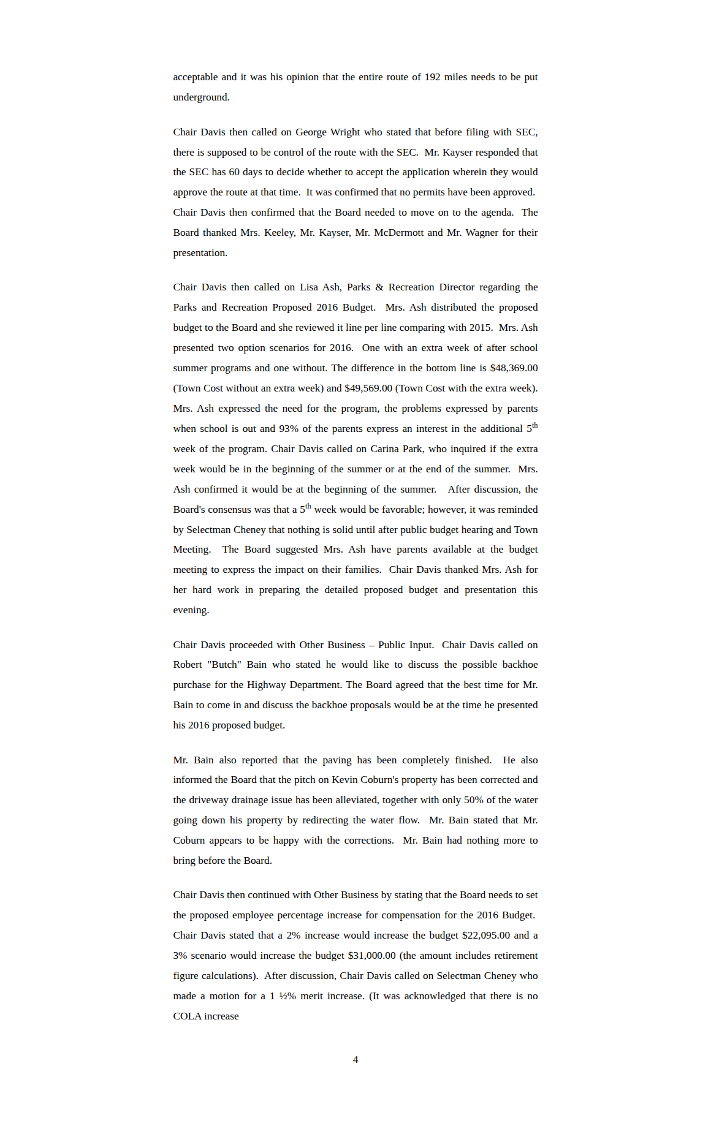acceptable and it was his opinion that the entire route of 192 miles needs to be put underground.
Chair Davis then called on George Wright who stated that before filing with SEC, there is supposed to be control of the route with the SEC. Mr. Kayser responded that the SEC has 60 days to decide whether to accept the application wherein they would approve the route at that time. It was confirmed that no permits have been approved. Chair Davis then confirmed that the Board needed to move on to the agenda. The Board thanked Mrs. Keeley, Mr. Kayser, Mr. McDermott and Mr. Wagner for their presentation.
Chair Davis then called on Lisa Ash, Parks & Recreation Director regarding the Parks and Recreation Proposed 2016 Budget. Mrs. Ash distributed the proposed budget to the Board and she reviewed it line per line comparing with 2015. Mrs. Ash presented two option scenarios for 2016. One with an extra week of after school summer programs and one without. The difference in the bottom line is $48,369.00 (Town Cost without an extra week) and $49,569.00 (Town Cost with the extra week). Mrs. Ash expressed the need for the program, the problems expressed by parents when school is out and 93% of the parents express an interest in the additional 5th week of the program. Chair Davis called on Carina Park, who inquired if the extra week would be in the beginning of the summer or at the end of the summer. Mrs. Ash confirmed it would be at the beginning of the summer. After discussion, the Board's consensus was that a 5th week would be favorable; however, it was reminded by Selectman Cheney that nothing is solid until after public budget hearing and Town Meeting. The Board suggested Mrs. Ash have parents available at the budget meeting to express the impact on their families. Chair Davis thanked Mrs. Ash for her hard work in preparing the detailed proposed budget and presentation this evening.
Chair Davis proceeded with Other Business – Public Input. Chair Davis called on Robert "Butch" Bain who stated he would like to discuss the possible backhoe purchase for the Highway Department. The Board agreed that the best time for Mr. Bain to come in and discuss the backhoe proposals would be at the time he presented his 2016 proposed budget.
Mr. Bain also reported that the paving has been completely finished. He also informed the Board that the pitch on Kevin Coburn's property has been corrected and the driveway drainage issue has been alleviated, together with only 50% of the water going down his property by redirecting the water flow. Mr. Bain stated that Mr. Coburn appears to be happy with the corrections. Mr. Bain had nothing more to bring before the Board.
Chair Davis then continued with Other Business by stating that the Board needs to set the proposed employee percentage increase for compensation for the 2016 Budget. Chair Davis stated that a 2% increase would increase the budget $22,095.00 and a 3% scenario would increase the budget $31,000.00 (the amount includes retirement figure calculations). After discussion, Chair Davis called on Selectman Cheney who made a motion for a 1 ½% merit increase. (It was acknowledged that there is no COLA increase
4